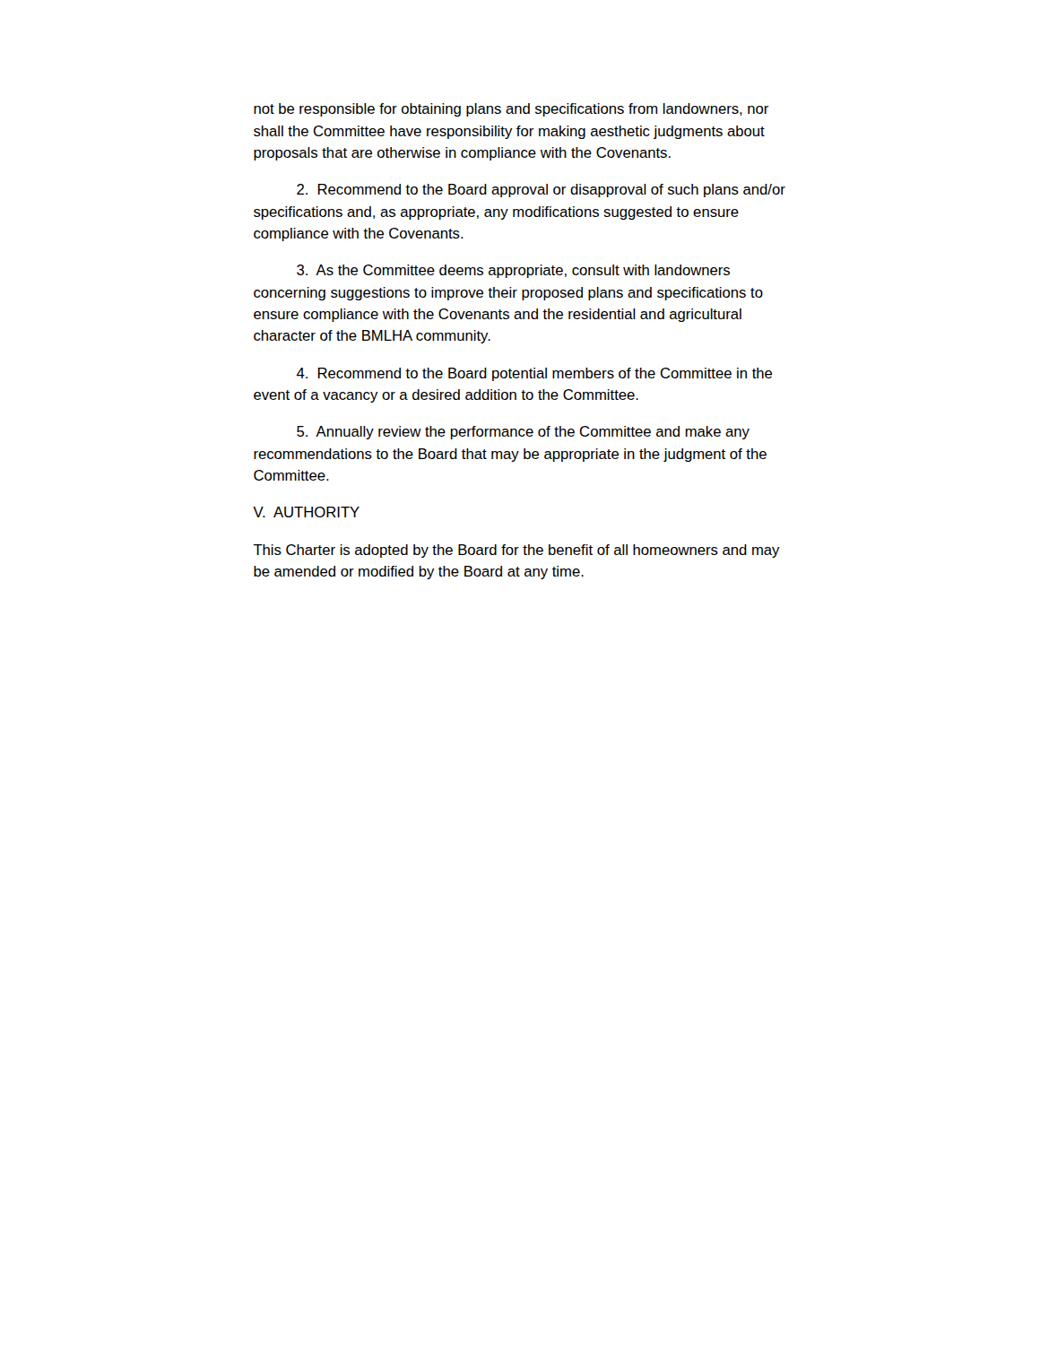not be responsible for obtaining plans and specifications from landowners, nor shall the Committee have responsibility for making aesthetic judgments about proposals that are otherwise in compliance with the Covenants.
2. Recommend to the Board approval or disapproval of such plans and/or specifications and, as appropriate, any modifications suggested to ensure compliance with the Covenants.
3. As the Committee deems appropriate, consult with landowners concerning suggestions to improve their proposed plans and specifications to ensure compliance with the Covenants and the residential and agricultural character of the BMLHA community.
4. Recommend to the Board potential members of the Committee in the event of a vacancy or a desired addition to the Committee.
5. Annually review the performance of the Committee and make any recommendations to the Board that may be appropriate in the judgment of the Committee.
V. AUTHORITY
This Charter is adopted by the Board for the benefit of all homeowners and may be amended or modified by the Board at any time.